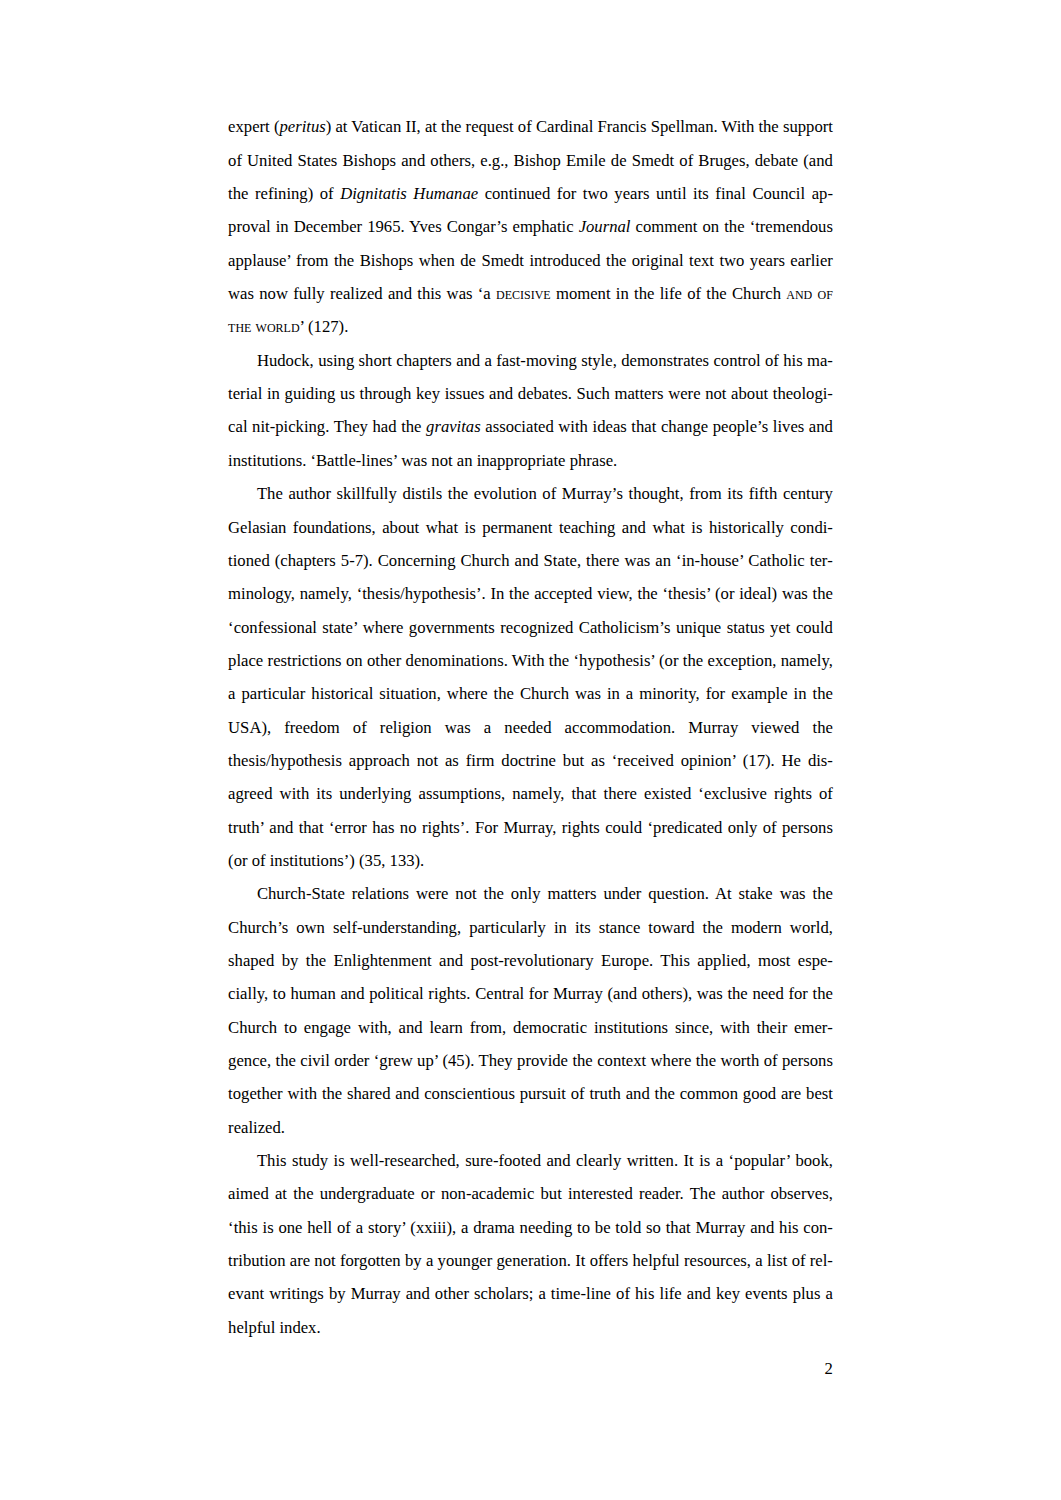expert (peritus) at Vatican II, at the request of Cardinal Francis Spellman. With the support of United States Bishops and others, e.g., Bishop Emile de Smedt of Bruges, debate (and the refining) of Dignitatis Humanae continued for two years until its final Council approval in December 1965. Yves Congar’s emphatic Journal comment on the ‘tremendous applause’ from the Bishops when de Smedt introduced the original text two years earlier was now fully realized and this was ‘a decisive moment in the life of the Church and of the world’ (127).
Hudock, using short chapters and a fast-moving style, demonstrates control of his material in guiding us through key issues and debates. Such matters were not about theological nit-picking. They had the gravitas associated with ideas that change people’s lives and institutions. ‘Battle-lines’ was not an inappropriate phrase.
The author skillfully distils the evolution of Murray’s thought, from its fifth century Gelasian foundations, about what is permanent teaching and what is historically conditioned (chapters 5-7). Concerning Church and State, there was an ‘in-house’ Catholic terminology, namely, ‘thesis/hypothesis’. In the accepted view, the ‘thesis’ (or ideal) was the ‘confessional state’ where governments recognized Catholicism’s unique status yet could place restrictions on other denominations. With the ‘hypothesis’ (or the exception, namely, a particular historical situation, where the Church was in a minority, for example in the USA), freedom of religion was a needed accommodation. Murray viewed the thesis/hypothesis approach not as firm doctrine but as ‘received opinion’ (17). He disagreed with its underlying assumptions, namely, that there existed ‘exclusive rights of truth’ and that ‘error has no rights’. For Murray, rights could ‘predicated only of persons (or of institutions’) (35, 133).
Church-State relations were not the only matters under question. At stake was the Church’s own self-understanding, particularly in its stance toward the modern world, shaped by the Enlightenment and post-revolutionary Europe. This applied, most especially, to human and political rights. Central for Murray (and others), was the need for the Church to engage with, and learn from, democratic institutions since, with their emergence, the civil order ‘grew up’ (45). They provide the context where the worth of persons together with the shared and conscientious pursuit of truth and the common good are best realized.
This study is well-researched, sure-footed and clearly written. It is a ‘popular’ book, aimed at the undergraduate or non-academic but interested reader. The author observes, ‘this is one hell of a story’ (xxiii), a drama needing to be told so that Murray and his contribution are not forgotten by a younger generation. It offers helpful resources, a list of relevant writings by Murray and other scholars; a time-line of his life and key events plus a helpful index.
2